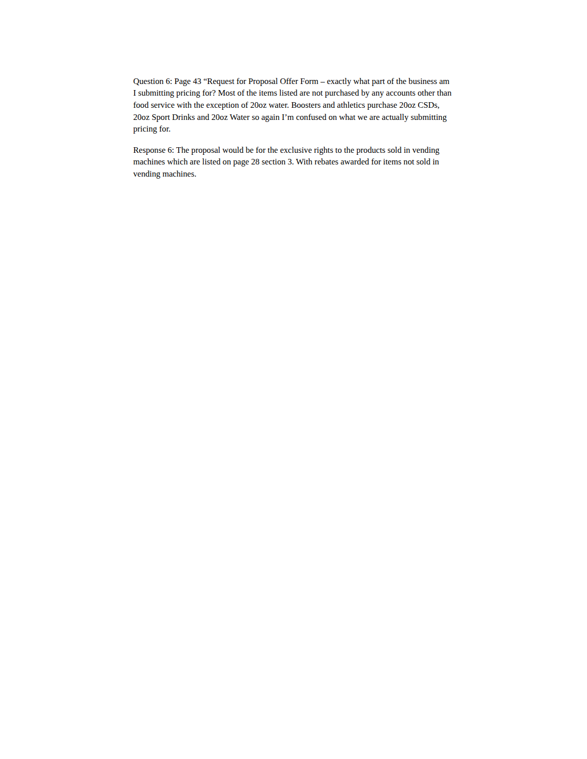Question 6: Page 43 “Request for Proposal Offer Form – exactly what part of the business am I submitting pricing for? Most of the items listed are not purchased by any accounts other than food service with the exception of 20oz water. Boosters and athletics purchase 20oz CSDs, 20oz Sport Drinks and 20oz Water so again I’m confused on what we are actually submitting pricing for.
Response 6: The proposal would be for the exclusive rights to the products sold in vending machines which are listed on page 28 section 3. With rebates awarded for items not sold in vending machines.